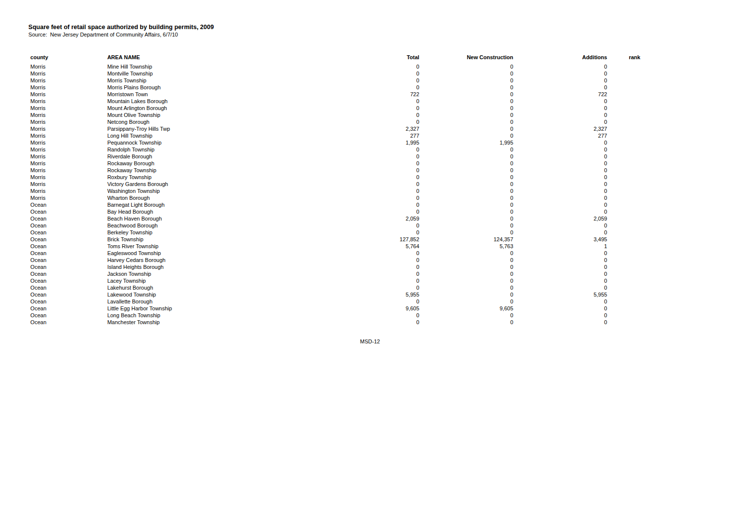Square feet of retail space authorized by building permits, 2009
Source: New Jersey Department of Community Affairs, 6/7/10
| county | AREA NAME | Total | New Construction | Additions | rank |
| --- | --- | --- | --- | --- | --- |
| Morris | Mine Hill Township | 0 | 0 | 0 | |
| Morris | Montville Township | 0 | 0 | 0 | |
| Morris | Morris Township | 0 | 0 | 0 | |
| Morris | Morris Plains Borough | 0 | 0 | 0 | |
| Morris | Morristown Town | 722 | 0 | 722 | |
| Morris | Mountain Lakes Borough | 0 | 0 | 0 | |
| Morris | Mount Arlington Borough | 0 | 0 | 0 | |
| Morris | Mount Olive Township | 0 | 0 | 0 | |
| Morris | Netcong Borough | 0 | 0 | 0 | |
| Morris | Parsippany-Troy Hills Twp | 2,327 | 0 | 2,327 | |
| Morris | Long Hill Township | 277 | 0 | 277 | |
| Morris | Pequannock Township | 1,995 | 1,995 | 0 | |
| Morris | Randolph Township | 0 | 0 | 0 | |
| Morris | Riverdale Borough | 0 | 0 | 0 | |
| Morris | Rockaway Borough | 0 | 0 | 0 | |
| Morris | Rockaway Township | 0 | 0 | 0 | |
| Morris | Roxbury Township | 0 | 0 | 0 | |
| Morris | Victory Gardens Borough | 0 | 0 | 0 | |
| Morris | Washington Township | 0 | 0 | 0 | |
| Morris | Wharton Borough | 0 | 0 | 0 | |
| Ocean | Barnegat Light Borough | 0 | 0 | 0 | |
| Ocean | Bay Head Borough | 0 | 0 | 0 | |
| Ocean | Beach Haven Borough | 2,059 | 0 | 2,059 | |
| Ocean | Beachwood Borough | 0 | 0 | 0 | |
| Ocean | Berkeley Township | 0 | 0 | 0 | |
| Ocean | Brick Township | 127,852 | 124,357 | 3,495 | |
| Ocean | Toms River Township | 5,764 | 5,763 | 1 | |
| Ocean | Eagleswood Township | 0 | 0 | 0 | |
| Ocean | Harvey Cedars Borough | 0 | 0 | 0 | |
| Ocean | Island Heights Borough | 0 | 0 | 0 | |
| Ocean | Jackson Township | 0 | 0 | 0 | |
| Ocean | Lacey Township | 0 | 0 | 0 | |
| Ocean | Lakehurst Borough | 0 | 0 | 0 | |
| Ocean | Lakewood Township | 5,955 | 0 | 5,955 | |
| Ocean | Lavallette Borough | 0 | 0 | 0 | |
| Ocean | Little Egg Harbor Township | 9,605 | 9,605 | 0 | |
| Ocean | Long Beach Township | 0 | 0 | 0 | |
| Ocean | Manchester Township | 0 | 0 | 0 | |
MSD-12